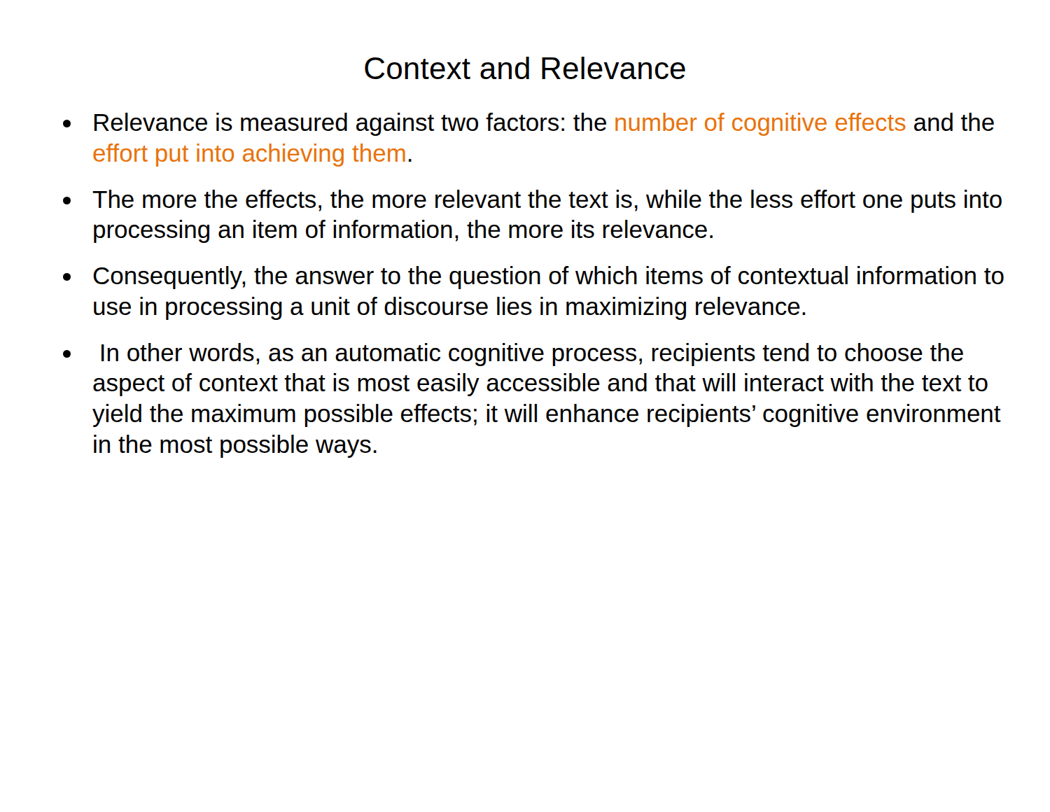Context and Relevance
Relevance is measured against two factors: the number of cognitive effects and the effort put into achieving them.
The more the effects, the more relevant the text is, while the less effort one puts into processing an item of information, the more its relevance.
Consequently, the answer to the question of which items of contextual information to use in processing a unit of discourse lies in maximizing relevance.
In other words, as an automatic cognitive process, recipients tend to choose the aspect of context that is most easily accessible and that will interact with the text to yield the maximum possible effects; it will enhance recipients’ cognitive environment in the most possible ways.